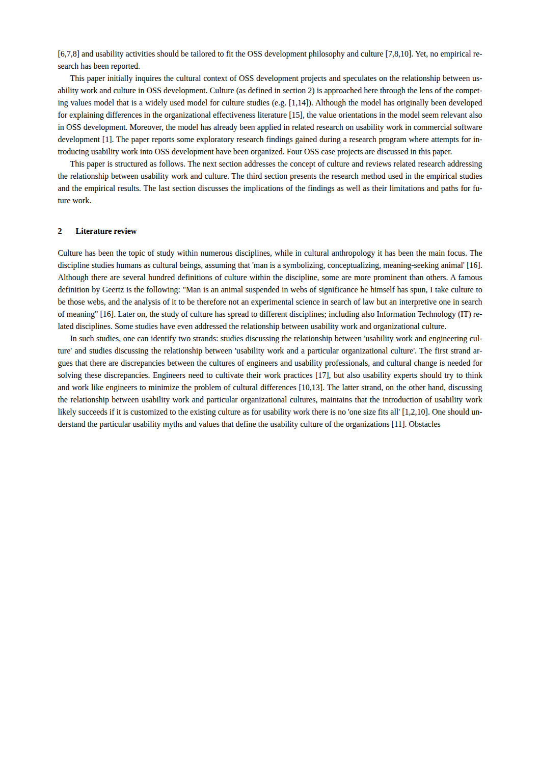[6,7,8] and usability activities should be tailored to fit the OSS development philosophy and culture [7,8,10]. Yet, no empirical research has been reported.
This paper initially inquires the cultural context of OSS development projects and speculates on the relationship between usability work and culture in OSS development. Culture (as defined in section 2) is approached here through the lens of the competing values model that is a widely used model for culture studies (e.g. [1,14]). Although the model has originally been developed for explaining differences in the organizational effectiveness literature [15], the value orientations in the model seem relevant also in OSS development. Moreover, the model has already been applied in related research on usability work in commercial software development [1]. The paper reports some exploratory research findings gained during a research program where attempts for introducing usability work into OSS development have been organized. Four OSS case projects are discussed in this paper.
This paper is structured as follows. The next section addresses the concept of culture and reviews related research addressing the relationship between usability work and culture. The third section presents the research method used in the empirical studies and the empirical results. The last section discusses the implications of the findings as well as their limitations and paths for future work.
2 Literature review
Culture has been the topic of study within numerous disciplines, while in cultural anthropology it has been the main focus. The discipline studies humans as cultural beings, assuming that 'man is a symbolizing, conceptualizing, meaning-seeking animal' [16]. Although there are several hundred definitions of culture within the discipline, some are more prominent than others. A famous definition by Geertz is the following: "Man is an animal suspended in webs of significance he himself has spun, I take culture to be those webs, and the analysis of it to be therefore not an experimental science in search of law but an interpretive one in search of meaning" [16]. Later on, the study of culture has spread to different disciplines; including also Information Technology (IT) related disciplines. Some studies have even addressed the relationship between usability work and organizational culture.
In such studies, one can identify two strands: studies discussing the relationship between 'usability work and engineering culture' and studies discussing the relationship between 'usability work and a particular organizational culture'. The first strand argues that there are discrepancies between the cultures of engineers and usability professionals, and cultural change is needed for solving these discrepancies. Engineers need to cultivate their work practices [17], but also usability experts should try to think and work like engineers to minimize the problem of cultural differences [10,13]. The latter strand, on the other hand, discussing the relationship between usability work and particular organizational cultures, maintains that the introduction of usability work likely succeeds if it is customized to the existing culture as for usability work there is no 'one size fits all' [1,2,10]. One should understand the particular usability myths and values that define the usability culture of the organizations [11]. Obstacles